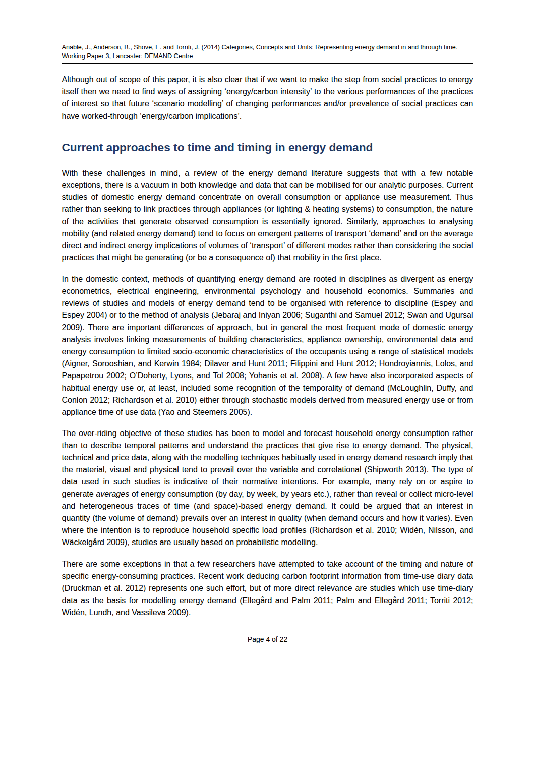Anable, J., Anderson, B., Shove, E. and Torriti, J. (2014) Categories, Concepts and Units: Representing energy demand in and through time. Working Paper 3, Lancaster: DEMAND Centre
Although out of scope of this paper, it is also clear that if we want to make the step from social practices to energy itself then we need to find ways of assigning ‘energy/carbon intensity’ to the various performances of the practices of interest so that future ‘scenario modelling’ of changing performances and/or prevalence of social practices can have worked-through ‘energy/carbon implications’.
Current approaches to time and timing in energy demand
With these challenges in mind, a review of the energy demand literature suggests that with a few notable exceptions, there is a vacuum in both knowledge and data that can be mobilised for our analytic purposes. Current studies of domestic energy demand concentrate on overall consumption or appliance use measurement. Thus rather than seeking to link practices through appliances (or lighting & heating systems) to consumption, the nature of the activities that generate observed consumption is essentially ignored. Similarly, approaches to analysing mobility (and related energy demand) tend to focus on emergent patterns of transport ‘demand’ and on the average direct and indirect energy implications of volumes of ‘transport’ of different modes rather than considering the social practices that might be generating (or be a consequence of) that mobility in the first place.
In the domestic context, methods of quantifying energy demand are rooted in disciplines as divergent as energy econometrics, electrical engineering, environmental psychology and household economics. Summaries and reviews of studies and models of energy demand tend to be organised with reference to discipline (Espey and Espey 2004) or to the method of analysis (Jebaraj and Iniyan 2006; Suganthi and Samuel 2012; Swan and Ugursal 2009). There are important differences of approach, but in general the most frequent mode of domestic energy analysis involves linking measurements of building characteristics, appliance ownership, environmental data and energy consumption to limited socio-economic characteristics of the occupants using a range of statistical models (Aigner, Sorooshian, and Kerwin 1984; Dilaver and Hunt 2011; Filippini and Hunt 2012; Hondroyiannis, Lolos, and Papapetrou 2002; O’Doherty, Lyons, and Tol 2008; Yohanis et al. 2008). A few have also incorporated aspects of habitual energy use or, at least, included some recognition of the temporality of demand (McLoughlin, Duffy, and Conlon 2012; Richardson et al. 2010) either through stochastic models derived from measured energy use or from appliance time of use data (Yao and Steemers 2005).
The over-riding objective of these studies has been to model and forecast household energy consumption rather than to describe temporal patterns and understand the practices that give rise to energy demand. The physical, technical and price data, along with the modelling techniques habitually used in energy demand research imply that the material, visual and physical tend to prevail over the variable and correlational (Shipworth 2013). The type of data used in such studies is indicative of their normative intentions. For example, many rely on or aspire to generate averages of energy consumption (by day, by week, by years etc.), rather than reveal or collect micro-level and heterogeneous traces of time (and space)-based energy demand. It could be argued that an interest in quantity (the volume of demand) prevails over an interest in quality (when demand occurs and how it varies). Even where the intention is to reproduce household specific load profiles (Richardson et al. 2010; Widén, Nilsson, and Wäckelgård 2009), studies are usually based on probabilistic modelling.
There are some exceptions in that a few researchers have attempted to take account of the timing and nature of specific energy-consuming practices. Recent work deducing carbon footprint information from time-use diary data (Druckman et al. 2012) represents one such effort, but of more direct relevance are studies which use time-diary data as the basis for modelling energy demand (Ellegård and Palm 2011; Palm and Ellegård 2011; Torriti 2012; Widén, Lundh, and Vassileva 2009).
Page 4 of 22